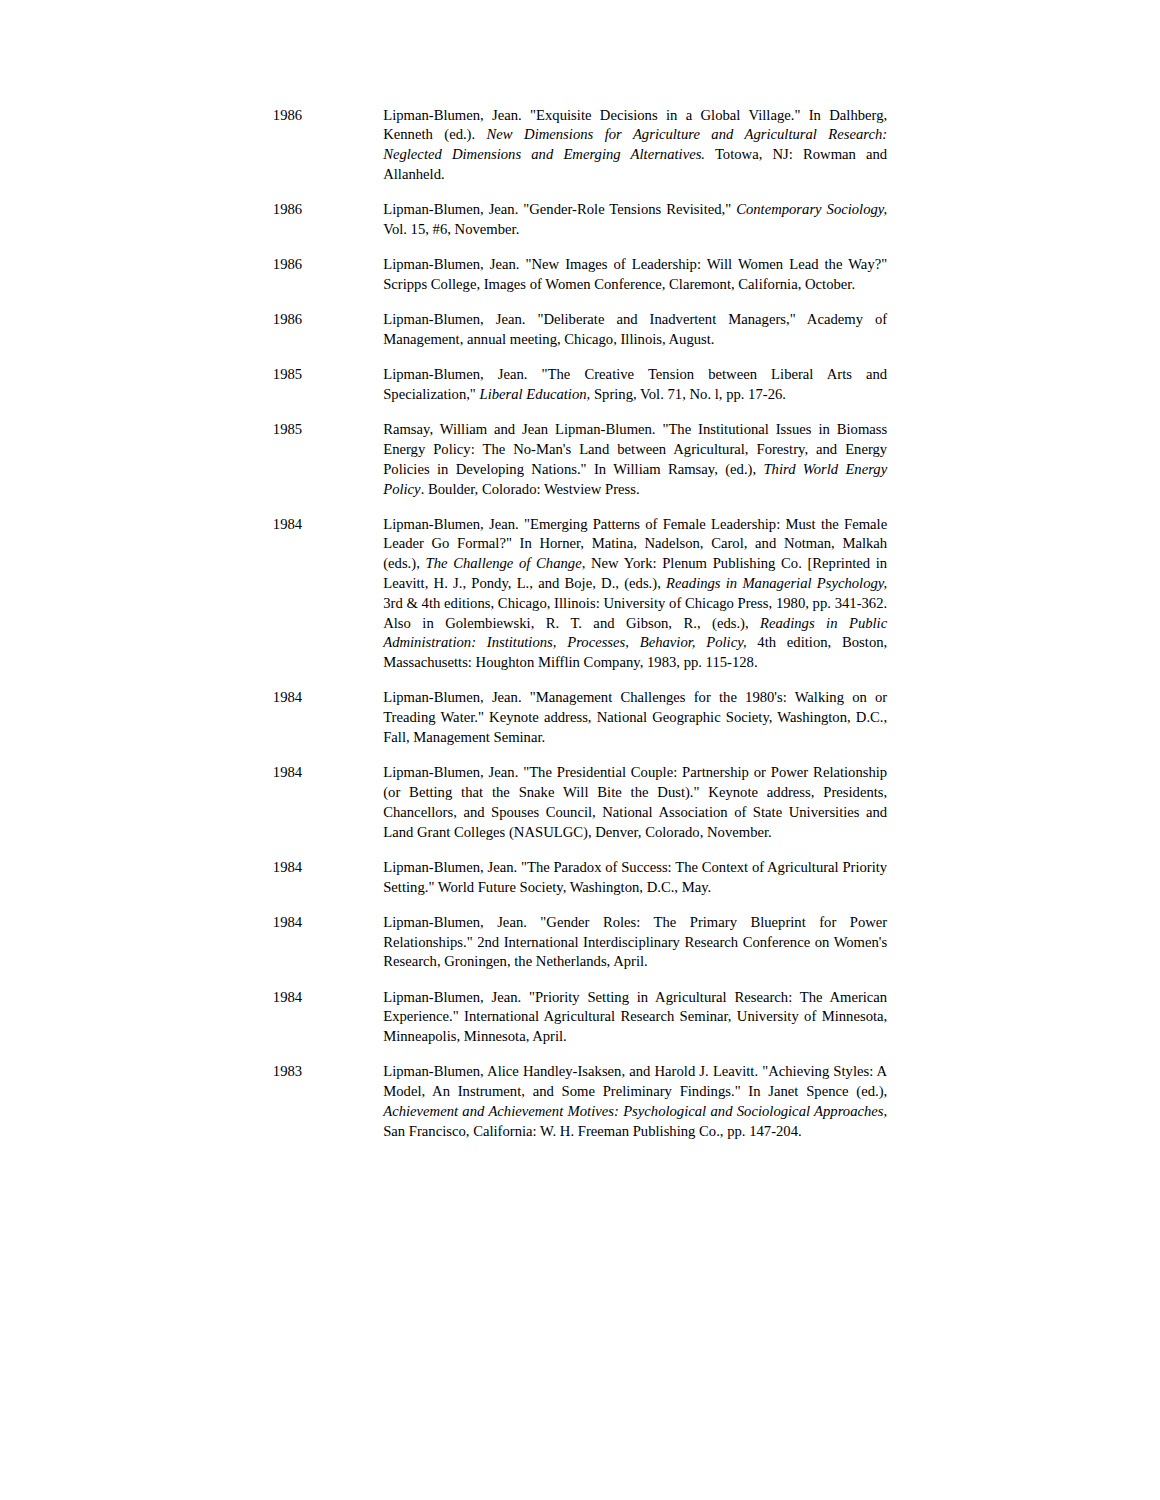| 1986 | Lipman-Blumen, Jean. "Exquisite Decisions in a Global Village." In Dalhberg, Kenneth (ed.). New Dimensions for Agriculture and Agricultural Research: Neglected Dimensions and Emerging Alternatives. Totowa, NJ: Rowman and Allanheld. |
| 1986 | Lipman-Blumen, Jean. "Gender-Role Tensions Revisited," Contemporary Sociology, Vol. 15, #6, November. |
| 1986 | Lipman-Blumen, Jean. "New Images of Leadership: Will Women Lead the Way?" Scripps College, Images of Women Conference, Claremont, California, October. |
| 1986 | Lipman-Blumen, Jean. "Deliberate and Inadvertent Managers," Academy of Management, annual meeting, Chicago, Illinois, August. |
| 1985 | Lipman-Blumen, Jean. "The Creative Tension between Liberal Arts and Specialization," Liberal Education, Spring, Vol. 71, No. l, pp. 17-26. |
| 1985 | Ramsay, William and Jean Lipman-Blumen. "The Institutional Issues in Biomass Energy Policy: The No-Man's Land between Agricultural, Forestry, and Energy Policies in Developing Nations." In William Ramsay, (ed.), Third World Energy Policy . Boulder, Colorado: Westview Press. |
| 1984 | Lipman-Blumen, Jean. "Emerging Patterns of Female Leadership: Must the Female Leader Go Formal?" In Horner, Matina, Nadelson, Carol, and Notman, Malkah (eds.), The Challenge of Change, New York: Plenum Publishing Co. [Reprinted in Leavitt, H. J., Pondy, L., and Boje, D., (eds.), Readings in Managerial Psychology, 3rd & 4th editions, Chicago, Illinois: University of Chicago Press, 1980, pp. 341-362. Also in Golembiewski, R. T. and Gibson, R., (eds.), Readings in Public Administration: Institutions, Processes, Behavior, Policy, 4th edition, Boston, Massachusetts: Houghton Mifflin Company, 1983, pp. 115-128. |
| 1984 | Lipman-Blumen, Jean. "Management Challenges for the 1980's: Walking on or Treading Water." Keynote address, National Geographic Society, Washington, D.C., Fall, Management Seminar. |
| 1984 | Lipman-Blumen, Jean. "The Presidential Couple: Partnership or Power Relationship (or Betting that the Snake Will Bite the Dust)." Keynote address, Presidents, Chancellors, and Spouses Council, National Association of State Universities and Land Grant Colleges (NASULGC), Denver, Colorado, November. |
| 1984 | Lipman-Blumen, Jean. "The Paradox of Success: The Context of Agricultural Priority Setting." World Future Society, Washington, D.C., May. |
| 1984 | Lipman-Blumen, Jean. "Gender Roles: The Primary Blueprint for Power Relationships." 2nd International Interdisciplinary Research Conference on Women's Research, Groningen, the Netherlands, April. |
| 1984 | Lipman-Blumen, Jean. "Priority Setting in Agricultural Research: The American Experience." International Agricultural Research Seminar, University of Minnesota, Minneapolis, Minnesota, April. |
| 1983 | Lipman-Blumen, Alice Handley-Isaksen, and Harold J. Leavitt. "Achieving Styles: A Model, An Instrument, and Some Preliminary Findings." In Janet Spence (ed.), Achievement and Achievement Motives: Psychological and Sociological Approaches, San Francisco, California: W. H. Freeman Publishing Co., pp. 147-204. |